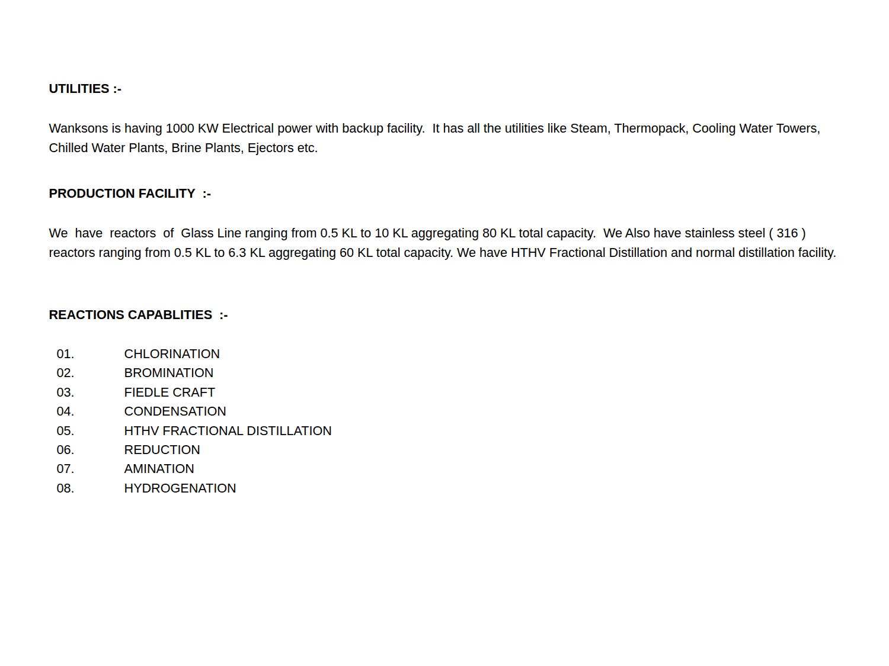UTILITIES :-
Wanksons is having 1000 KW Electrical power with backup facility. It has all the utilities like Steam, Thermopack, Cooling Water Towers, Chilled Water Plants, Brine Plants, Ejectors etc.
PRODUCTION FACILITY :-
We have reactors of Glass Line ranging from 0.5 KL to 10 KL aggregating 80 KL total capacity. We Also have stainless steel ( 316 ) reactors ranging from 0.5 KL to 6.3 KL aggregating 60 KL total capacity. We have HTHV Fractional Distillation and normal distillation facility.
REACTIONS CAPABLITIES :-
01. CHLORINATION
02. BROMINATION
03. FIEDLE CRAFT
04. CONDENSATION
05. HTHV FRACTIONAL DISTILLATION
06. REDUCTION
07. AMINATION
08. HYDROGENATION